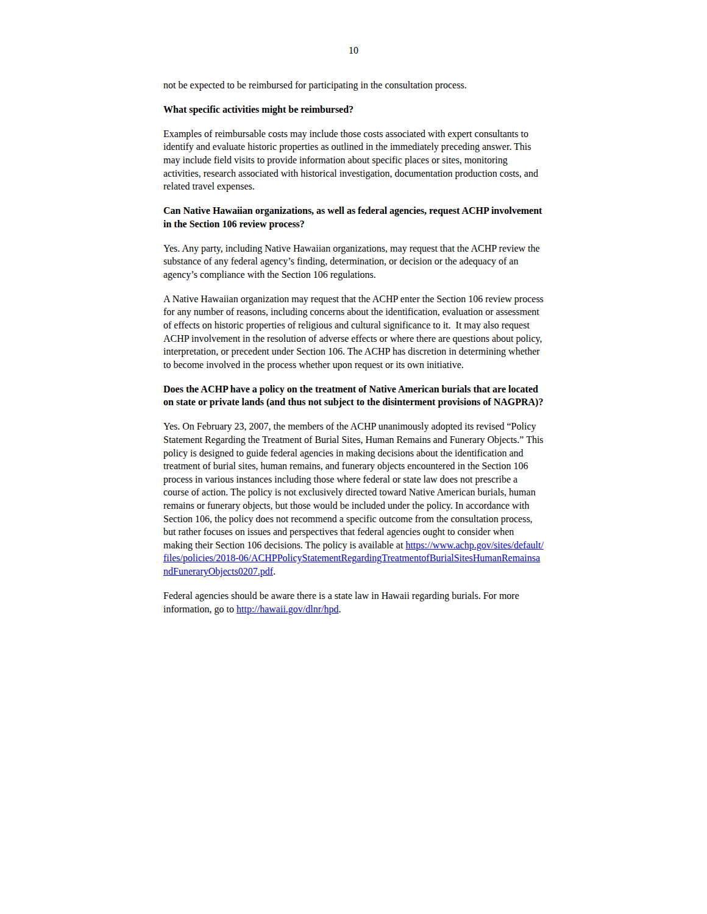10
not be expected to be reimbursed for participating in the consultation process.
What specific activities might be reimbursed?
Examples of reimbursable costs may include those costs associated with expert consultants to identify and evaluate historic properties as outlined in the immediately preceding answer. This may include field visits to provide information about specific places or sites, monitoring activities, research associated with historical investigation, documentation production costs, and related travel expenses.
Can Native Hawaiian organizations, as well as federal agencies, request ACHP involvement in the Section 106 review process?
Yes. Any party, including Native Hawaiian organizations, may request that the ACHP review the substance of any federal agency’s finding, determination, or decision or the adequacy of an agency’s compliance with the Section 106 regulations.
A Native Hawaiian organization may request that the ACHP enter the Section 106 review process for any number of reasons, including concerns about the identification, evaluation or assessment of effects on historic properties of religious and cultural significance to it. It may also request ACHP involvement in the resolution of adverse effects or where there are questions about policy, interpretation, or precedent under Section 106. The ACHP has discretion in determining whether to become involved in the process whether upon request or its own initiative.
Does the ACHP have a policy on the treatment of Native American burials that are located on state or private lands (and thus not subject to the disinterment provisions of NAGPRA)?
Yes. On February 23, 2007, the members of the ACHP unanimously adopted its revised “Policy Statement Regarding the Treatment of Burial Sites, Human Remains and Funerary Objects.” This policy is designed to guide federal agencies in making decisions about the identification and treatment of burial sites, human remains, and funerary objects encountered in the Section 106 process in various instances including those where federal or state law does not prescribe a course of action. The policy is not exclusively directed toward Native American burials, human remains or funerary objects, but those would be included under the policy. In accordance with Section 106, the policy does not recommend a specific outcome from the consultation process, but rather focuses on issues and perspectives that federal agencies ought to consider when making their Section 106 decisions. The policy is available at https://www.achp.gov/sites/default/files/policies/2018-06/ACHPPolicyStatementRegardingTreatmentofBurialSitesHumanRemainsandFuneraryObjects0207.pdf.
Federal agencies should be aware there is a state law in Hawaii regarding burials. For more information, go to http://hawaii.gov/dlnr/hpd.